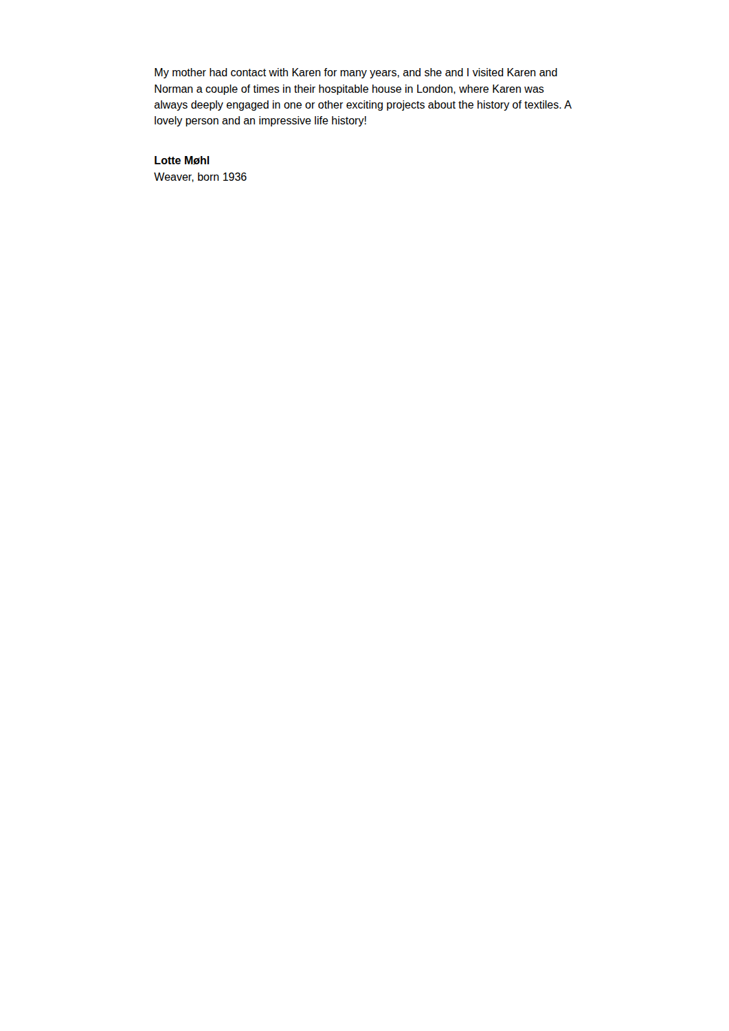My mother had contact with Karen for many years, and she and I visited Karen and Norman a couple of times in their hospitable house in London, where Karen was always deeply engaged in one or other exciting projects about the history of textiles. A lovely person and an impressive life history!
Lotte Møhl
Weaver, born 1936